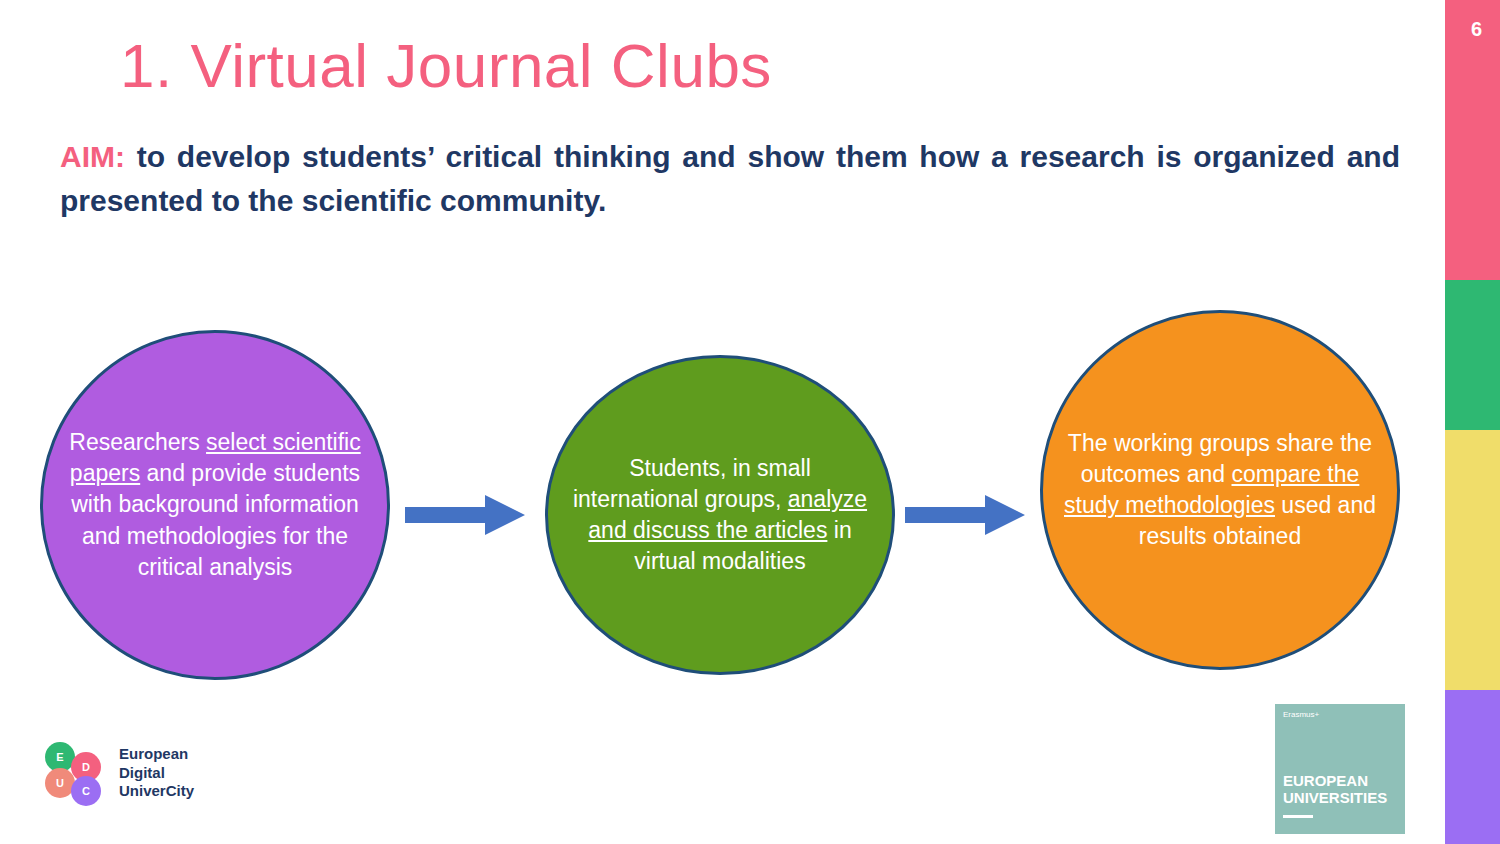6
1. Virtual Journal Clubs
AIM: to develop students’ critical thinking and show them how a research is organized and presented to the scientific community.
Researchers select scientific papers and provide students with background information and methodologies for the critical analysis
Students, in small international groups, analyze and discuss the articles in virtual modalities
The working groups share the outcomes and compare the study methodologies used and results obtained
E
D
U
C
European
Digital
UniverCity
Erasmus+
EUROPEAN
UNIVERSITIES